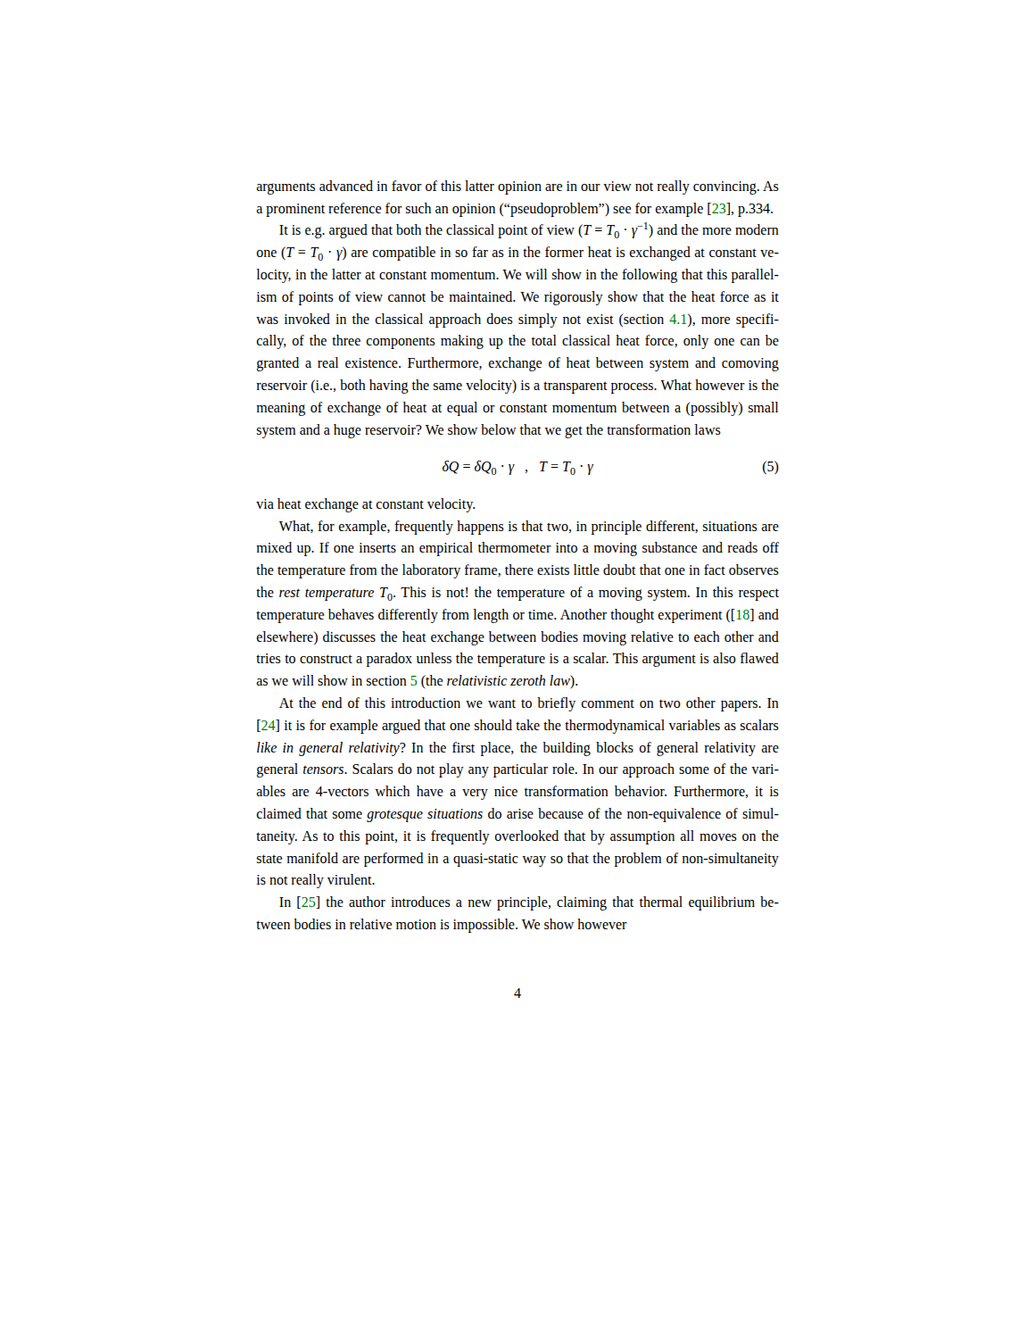arguments advanced in favor of this latter opinion are in our view not really convincing. As a prominent reference for such an opinion (“pseudoproblem”) see for example [23], p.334.
It is e.g. argued that both the classical point of view (T = T0 · γ−1) and the more modern one (T = T0 · γ) are compatible in so far as in the former heat is exchanged at constant velocity, in the latter at constant momentum. We will show in the following that this parallelism of points of view cannot be maintained. We rigorously show that the heat force as it was invoked in the classical approach does simply not exist (section 4.1), more specifically, of the three components making up the total classical heat force, only one can be granted a real existence. Furthermore, exchange of heat between system and comoving reservoir (i.e., both having the same velocity) is a transparent process. What however is the meaning of exchange of heat at equal or constant momentum between a (possibly) small system and a huge reservoir? We show below that we get the transformation laws
δQ = δQ0 · γ , T = T0 · γ (5)
via heat exchange at constant velocity.
What, for example, frequently happens is that two, in principle different, situations are mixed up. If one inserts an empirical thermometer into a moving substance and reads off the temperature from the laboratory frame, there exists little doubt that one in fact observes the rest temperature T0. This is not! the temperature of a moving system. In this respect temperature behaves differently from length or time. Another thought experiment ([18] and elsewhere) discusses the heat exchange between bodies moving relative to each other and tries to construct a paradox unless the temperature is a scalar. This argument is also flawed as we will show in section 5 (the relativistic zeroth law).
At the end of this introduction we want to briefly comment on two other papers. In [24] it is for example argued that one should take the thermodynamical variables as scalars like in general relativity? In the first place, the building blocks of general relativity are general tensors. Scalars do not play any particular role. In our approach some of the variables are 4-vectors which have a very nice transformation behavior. Furthermore, it is claimed that some grotesque situations do arise because of the non-equivalence of simultaneity. As to this point, it is frequently overlooked that by assumption all moves on the state manifold are performed in a quasi-static way so that the problem of non-simultaneity is not really virulent.
In [25] the author introduces a new principle, claiming that thermal equilibrium between bodies in relative motion is impossible. We show however
4